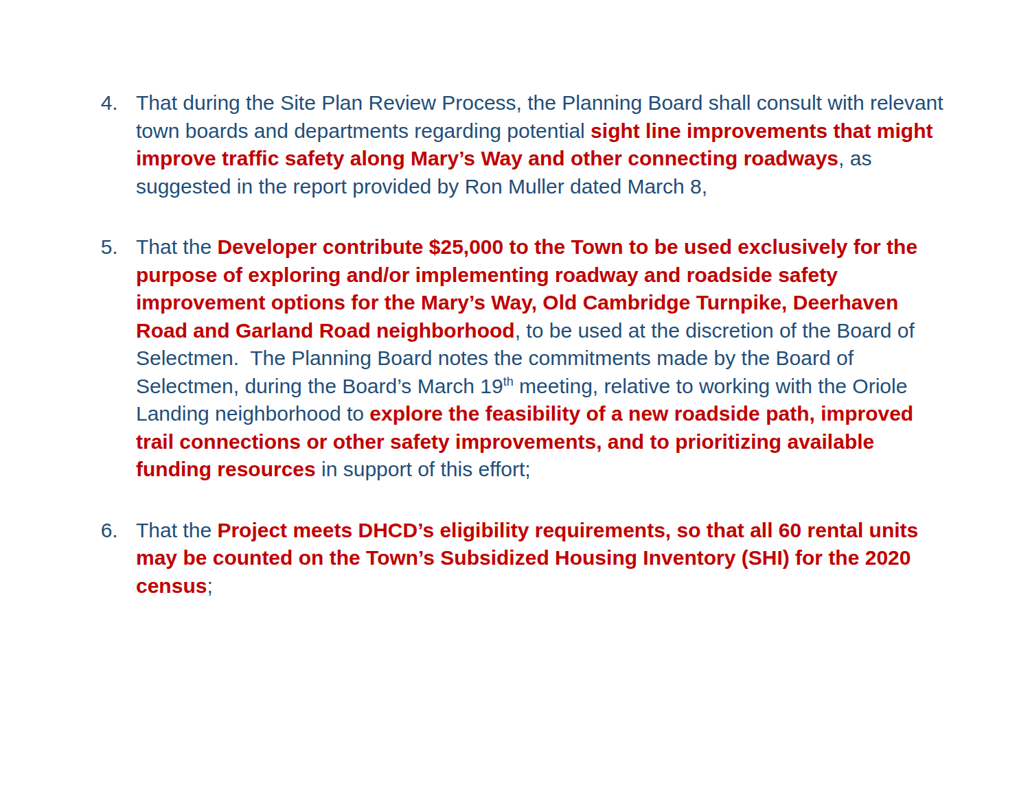That during the Site Plan Review Process, the Planning Board shall consult with relevant town boards and departments regarding potential sight line improvements that might improve traffic safety along Mary’s Way and other connecting roadways, as suggested in the report provided by Ron Muller dated March 8,
That the Developer contribute $25,000 to the Town to be used exclusively for the purpose of exploring and/or implementing roadway and roadside safety improvement options for the Mary’s Way, Old Cambridge Turnpike, Deerhaven Road and Garland Road neighborhood, to be used at the discretion of the Board of Selectmen. The Planning Board notes the commitments made by the Board of Selectmen, during the Board’s March 19th meeting, relative to working with the Oriole Landing neighborhood to explore the feasibility of a new roadside path, improved trail connections or other safety improvements, and to prioritizing available funding resources in support of this effort;
That the Project meets DHCD’s eligibility requirements, so that all 60 rental units may be counted on the Town’s Subsidized Housing Inventory (SHI) for the 2020 census;